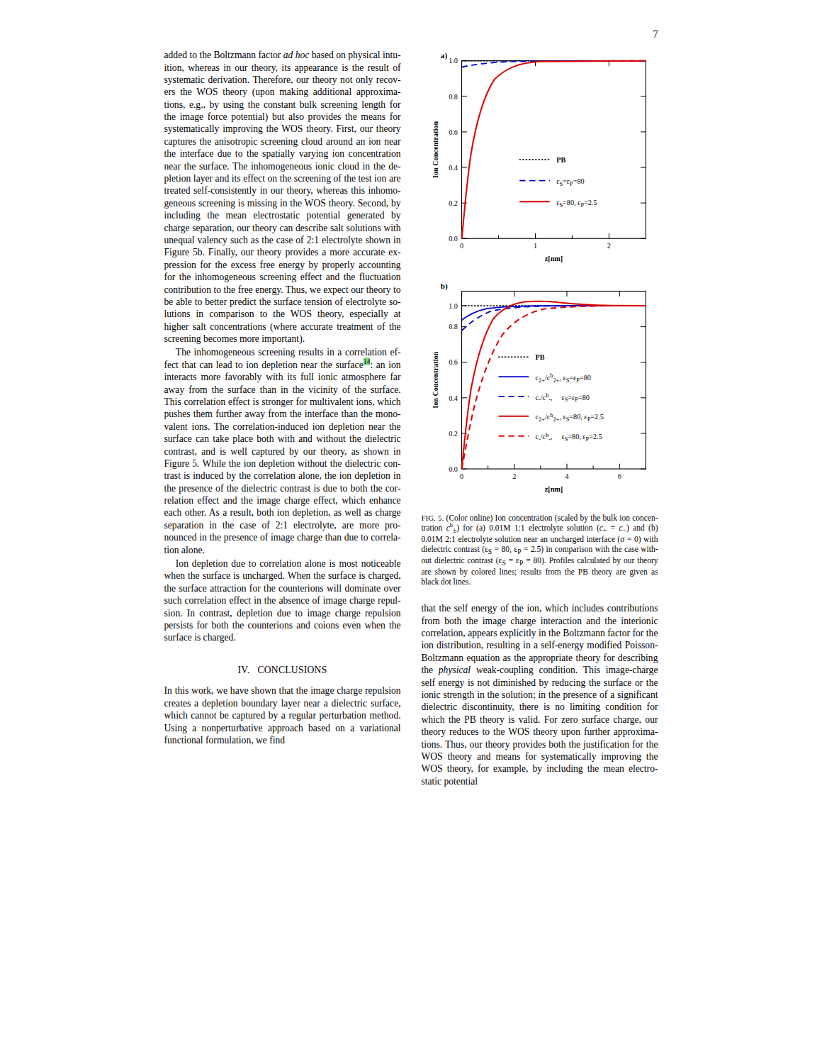7
added to the Boltzmann factor ad hoc based on physical intuition, whereas in our theory, its appearance is the result of systematic derivation. Therefore, our theory not only recovers the WOS theory (upon making additional approximations, e.g., by using the constant bulk screening length for the image force potential) but also provides the means for systematically improving the WOS theory. First, our theory captures the anisotropic screening cloud around an ion near the interface due to the spatially varying ion concentration near the surface. The inhomogeneous ionic cloud in the depletion layer and its effect on the screening of the test ion are treated self-consistently in our theory, whereas this inhomogeneous screening is missing in the WOS theory. Second, by including the mean electrostatic potential generated by charge separation, our theory can describe salt solutions with unequal valency such as the case of 2:1 electrolyte shown in Figure 5b. Finally, our theory provides a more accurate expression for the excess free energy by properly accounting for the inhomogeneous screening effect and the fluctuation contribution to the free energy. Thus, we expect our theory to be able to better predict the surface tension of electrolyte solutions in comparison to the WOS theory, especially at higher salt concentrations (where accurate treatment of the screening becomes more important).
The inhomogeneous screening results in a correlation effect that can lead to ion depletion near the surface14: an ion interacts more favorably with its full ionic atmosphere far away from the surface than in the vicinity of the surface. This correlation effect is stronger for multivalent ions, which pushes them further away from the interface than the monovalent ions. The correlation-induced ion depletion near the surface can take place both with and without the dielectric contrast, and is well captured by our theory, as shown in Figure 5. While the ion depletion without the dielectric contrast is induced by the correlation alone, the ion depletion in the presence of the dielectric contrast is due to both the correlation effect and the image charge effect, which enhance each other. As a result, both ion depletion, as well as charge separation in the case of 2:1 electrolyte, are more pronounced in the presence of image charge than due to correlation alone.
Ion depletion due to correlation alone is most noticeable when the surface is uncharged. When the surface is charged, the surface attraction for the counterions will dominate over such correlation effect in the absence of image charge repulsion. In contrast, depletion due to image charge repulsion persists for both the counterions and coions even when the surface is charged.
IV. CONCLUSIONS
In this work, we have shown that the image charge repulsion creates a depletion boundary layer near a dielectric surface, which cannot be captured by a regular perturbation method. Using a nonperturbative approach based on a variational functional formulation, we find
0.0 0.2 0.4 0.6 0.8 1.0 0 1 2 z[nm] Ion Concentration a) PB εS=εP=80 εS=80, εP=2.5 0.0 0.2 0.4 0.6 0.8 1.0 0 2 4 6 z[nm] Ion Concentration b) PB c2+/cb2+, εS=εP=80 c-/cb-, εS=εP=80 c2+/cb2+, εS=80, εP=2.5 c-/cb-, εS=80, εP=2.5
FIG. 5. (Color online) Ion concentration (scaled by the bulk ion concentration cb±) for (a) 0.01M 1:1 electrolyte solution (c+ = c−) and (b) 0.01M 2:1 electrolyte solution near an uncharged interface (σ = 0) with dielectric contrast (εS = 80, εP = 2.5) in comparison with the case without dielectric contrast (εS = εP = 80). Profiles calculated by our theory are shown by colored lines; results from the PB theory are given as black dot lines.
that the self energy of the ion, which includes contributions from both the image charge interaction and the interionic correlation, appears explicitly in the Boltzmann factor for the ion distribution, resulting in a self-energy modified Poisson-Boltzmann equation as the appropriate theory for describing the physical weak-coupling condition. This image-charge self energy is not diminished by reducing the surface or the ionic strength in the solution; in the presence of a significant dielectric discontinuity, there is no limiting condition for which the PB theory is valid. For zero surface charge, our theory reduces to the WOS theory upon further approximations. Thus, our theory provides both the justification for the WOS theory and means for systematically improving the WOS theory, for example, by including the mean electrostatic potential